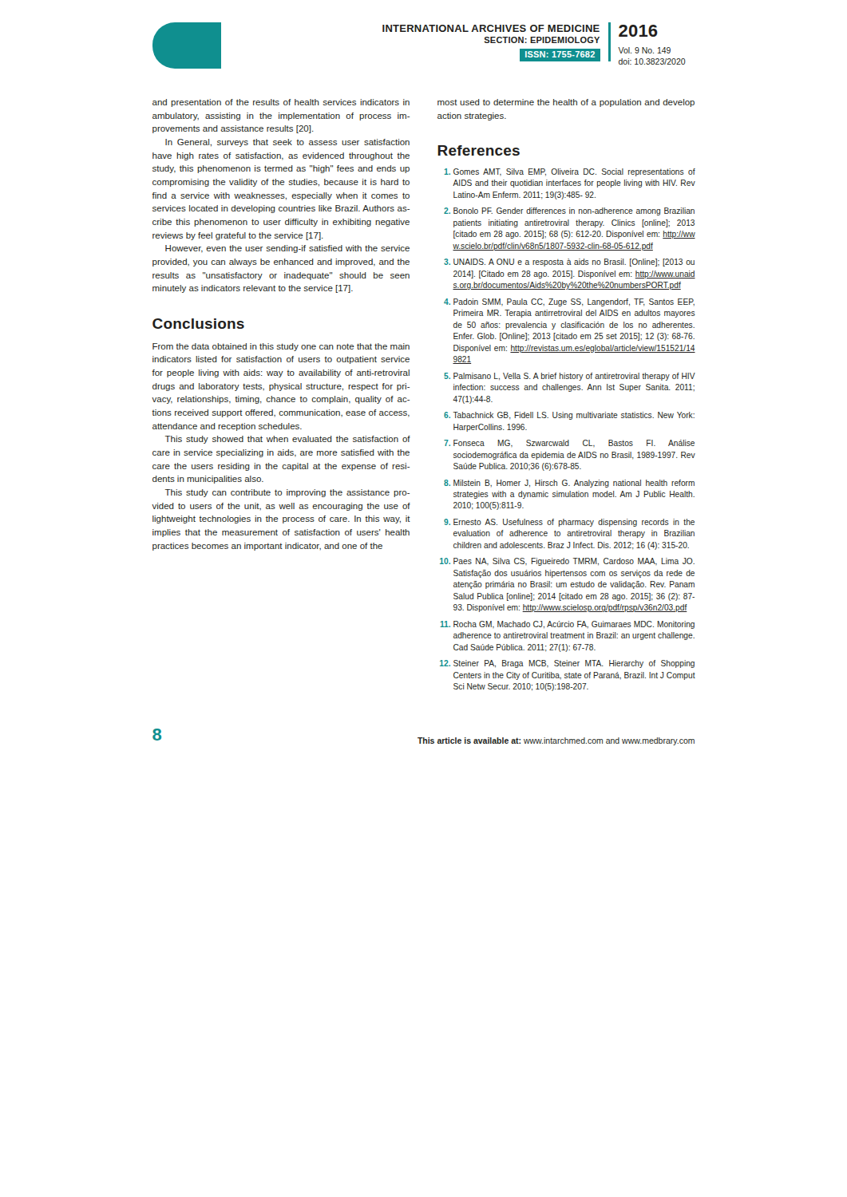International Archives of Medicine
Section: Epidemiology
ISSN: 1755-7682
2016
Vol. 9 No. 149
doi: 10.3823/2020
and presentation of the results of health services indicators in ambulatory, assisting in the implementation of process improvements and assistance results [20].
In General, surveys that seek to assess user satisfaction have high rates of satisfaction, as evidenced throughout the study, this phenomenon is termed as "high" fees and ends up compromising the validity of the studies, because it is hard to find a service with weaknesses, especially when it comes to services located in developing countries like Brazil. Authors ascribe this phenomenon to user difficulty in exhibiting negative reviews by feel grateful to the service [17].
However, even the user sending-if satisfied with the service provided, you can always be enhanced and improved, and the results as "unsatisfactory or inadequate" should be seen minutely as indicators relevant to the service [17].
Conclusions
From the data obtained in this study one can note that the main indicators listed for satisfaction of users to outpatient service for people living with aids: way to availability of anti-retroviral drugs and laboratory tests, physical structure, respect for privacy, relationships, timing, chance to complain, quality of actions received support offered, communication, ease of access, attendance and reception schedules.
This study showed that when evaluated the satisfaction of care in service specializing in aids, are more satisfied with the care the users residing in the capital at the expense of residents in municipalities also.
This study can contribute to improving the assistance provided to users of the unit, as well as encouraging the use of lightweight technologies in the process of care. In this way, it implies that the measurement of satisfaction of users' health practices becomes an important indicator, and one of the
most used to determine the health of a population and develop action strategies.
References
Gomes AMT, Silva EMP, Oliveira DC. Social representations of AIDS and their quotidian interfaces for people living with HIV. Rev Latino-Am Enferm. 2011; 19(3):485- 92.
Bonolo PF. Gender differences in non-adherence among Brazilian patients initiating antiretroviral therapy. Clinics [online]; 2013 [citado em 28 ago. 2015]; 68 (5): 612-20. Disponível em: http://www.scielo.br/pdf/clin/v68n5/1807-5932-clin-68-05-612.pdf
UNAIDS. A ONU e a resposta à aids no Brasil. [Online]; [2013 ou 2014]. [Citado em 28 ago. 2015]. Disponível em: http://www.unaids.org.br/documentos/Aids%20by%20the%20numbersPORT.pdf
Padoin SMM, Paula CC, Zuge SS, Langendorf, TF, Santos EEP, Primeira MR. Terapia antirretroviral del AIDS en adultos mayores de 50 años: prevalencia y clasificación de los no adherentes. Enfer. Glob. [Online]; 2013 [citado em 25 set 2015]; 12 (3): 68-76. Disponível em: http://revistas.um.es/eglobal/article/view/151521/149821
Palmisano L, Vella S. A brief history of antiretroviral therapy of HIV infection: success and challenges. Ann Ist Super Sanita. 2011; 47(1):44-8.
Tabachnick GB, Fidell LS. Using multivariate statistics. New York: HarperCollins. 1996.
Fonseca MG, Szwarcwald CL, Bastos FI. Análise sociodemográfica da epidemia de AIDS no Brasil, 1989-1997. Rev Saúde Publica. 2010;36 (6):678-85.
Milstein B, Homer J, Hirsch G. Analyzing national health reform strategies with a dynamic simulation model. Am J Public Health. 2010; 100(5):811-9.
Ernesto AS. Usefulness of pharmacy dispensing records in the evaluation of adherence to antiretroviral therapy in Brazilian children and adolescents. Braz J Infect. Dis. 2012; 16 (4): 315-20.
Paes NA, Silva CS, Figueiredo TMRM, Cardoso MAA, Lima JO. Satisfação dos usuários hipertensos com os serviços da rede de atenção primária no Brasil: um estudo de validação. Rev. Panam Salud Publica [online]; 2014 [citado em 28 ago. 2015]; 36 (2): 87-93. Disponível em: http://www.scielosp.org/pdf/rpsp/v36n2/03.pdf
Rocha GM, Machado CJ, Acúrcio FA, Guimaraes MDC. Monitoring adherence to antiretroviral treatment in Brazil: an urgent challenge. Cad Saúde Pública. 2011; 27(1): 67-78.
Steiner PA, Braga MCB, Steiner MTA. Hierarchy of Shopping Centers in the City of Curitiba, state of Paraná, Brazil. Int J Comput Sci Netw Secur. 2010; 10(5):198-207.
8
This article is available at: www.intarchmed.com and www.medbrary.com